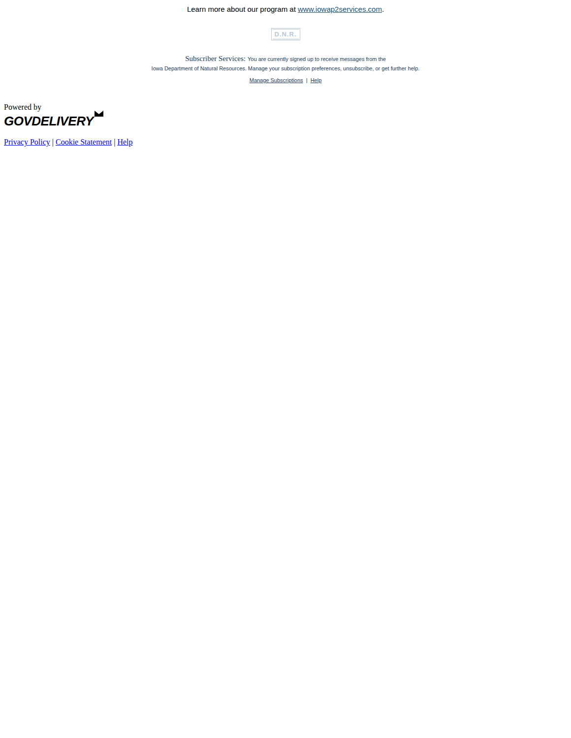Learn more about our program at www.iowap2services.com.
D.N.R.
Subscriber Services: You are currently signed up to receive messages from the
Iowa Department of Natural Resources. Manage your subscription preferences, unsubscribe, or get further help.
Manage Subscriptions | Help
Powered by
GOVDELIVERY
Privacy Policy | Cookie Statement | Help